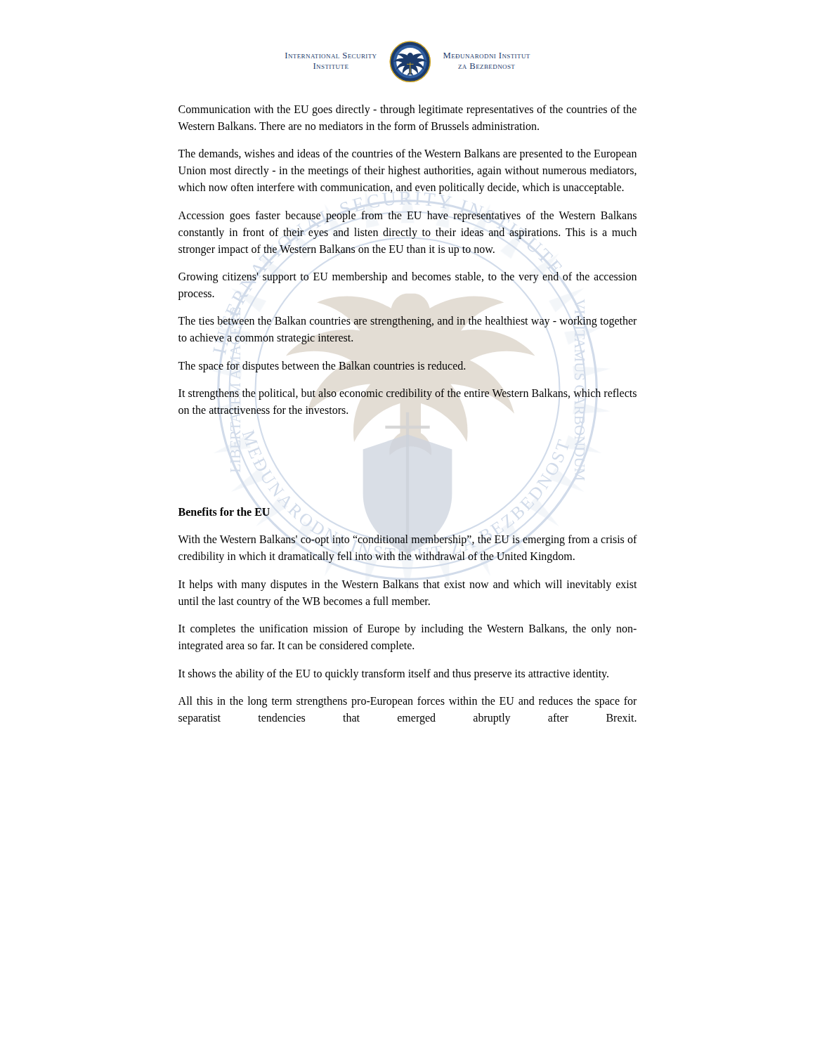INTERNATIONAL SECURITY INSTITUTE MEĐUNARODNI INSTITUT ZA BEZBEDNOST LIBERTATEM AMACERE VIGITAMUS CARBONDUM
International Security
Institute
Međunarodni Institut
za Bezbednost
Communication with the EU goes directly - through legitimate representatives of the countries of the Western Balkans. There are no mediators in the form of Brussels administration.
The demands, wishes and ideas of the countries of the Western Balkans are presented to the European Union most directly - in the meetings of their highest authorities, again without numerous mediators, which now often interfere with communication, and even politically decide, which is unacceptable.
Accession goes faster because people from the EU have representatives of the Western Balkans constantly in front of their eyes and listen directly to their ideas and aspirations. This is a much stronger impact of the Western Balkans on the EU than it is up to now.
Growing citizens' support to EU membership and becomes stable, to the very end of the accession process.
The ties between the Balkan countries are strengthening, and in the healthiest way - working together to achieve a common strategic interest.
The space for disputes between the Balkan countries is reduced.
It strengthens the political, but also economic credibility of the entire Western Balkans, which reflects on the attractiveness for the investors.
Benefits for the EU
With the Western Balkans' co-opt into “conditional membership”, the EU is emerging from a crisis of credibility in which it dramatically fell into with the withdrawal of the United Kingdom.
It helps with many disputes in the Western Balkans that exist now and which will inevitably exist until the last country of the WB becomes a full member.
It completes the unification mission of Europe by including the Western Balkans, the only non-integrated area so far. It can be considered complete.
It shows the ability of the EU to quickly transform itself and thus preserve its attractive identity.
All this in the long term strengthens pro-European forces within the EU and reduces the space for separatist tendencies that emerged abruptly after Brexit.